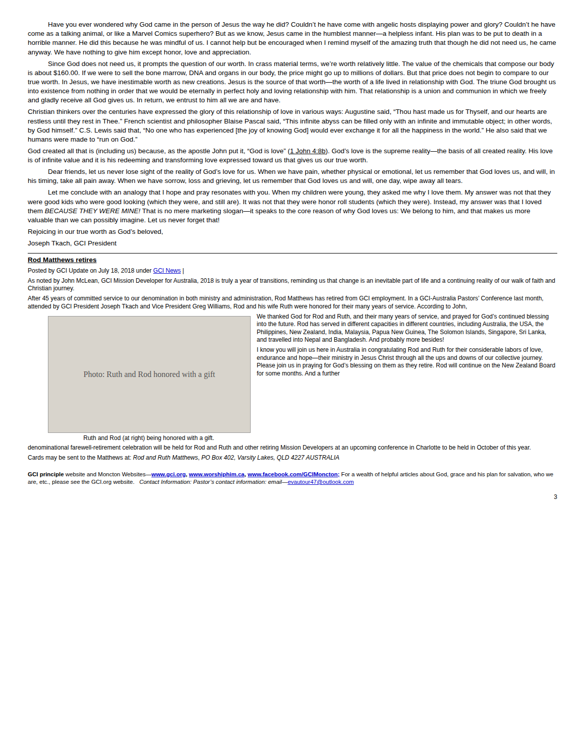Have you ever wondered why God came in the person of Jesus the way he did? Couldn’t he have come with angelic hosts displaying power and glory? Couldn’t he have come as a talking animal, or like a Marvel Comics superhero? But as we know, Jesus came in the humblest manner—a helpless infant. His plan was to be put to death in a horrible manner. He did this because he was mindful of us. I cannot help but be encouraged when I remind myself of the amazing truth that though he did not need us, he came anyway. We have nothing to give him except honor, love and appreciation.
Since God does not need us, it prompts the question of our worth. In crass material terms, we’re worth relatively little. The value of the chemicals that compose our body is about $160.00. If we were to sell the bone marrow, DNA and organs in our body, the price might go up to millions of dollars. But that price does not begin to compare to our true worth. In Jesus, we have inestimable worth as new creations. Jesus is the source of that worth—the worth of a life lived in relationship with God. The triune God brought us into existence from nothing in order that we would be eternally in perfect holy and loving relationship with him. That relationship is a union and communion in which we freely and gladly receive all God gives us. In return, we entrust to him all we are and have.
Christian thinkers over the centuries have expressed the glory of this relationship of love in various ways: Augustine said, “Thou hast made us for Thyself, and our hearts are restless until they rest in Thee.” French scientist and philosopher Blaise Pascal said, “This infinite abyss can be filled only with an infinite and immutable object; in other words, by God himself.” C.S. Lewis said that, “No one who has experienced [the joy of knowing God] would ever exchange it for all the happiness in the world.” He also said that we humans were made to “run on God.”
God created all that is (including us) because, as the apostle John put it, “God is love” (1 John 4:8b). God’s love is the supreme reality—the basis of all created reality. His love is of infinite value and it is his redeeming and transforming love expressed toward us that gives us our true worth.
Dear friends, let us never lose sight of the reality of God’s love for us. When we have pain, whether physical or emotional, let us remember that God loves us, and will, in his timing, take all pain away. When we have sorrow, loss and grieving, let us remember that God loves us and will, one day, wipe away all tears.
Let me conclude with an analogy that I hope and pray resonates with you. When my children were young, they asked me why I love them. My answer was not that they were good kids who were good looking (which they were, and still are). It was not that they were honor roll students (which they were). Instead, my answer was that I loved them BECAUSE THEY WERE MINE! That is no mere marketing slogan—it speaks to the core reason of why God loves us: We belong to him, and that makes us more valuable than we can possibly imagine. Let us never forget that!
Rejoicing in our true worth as God’s beloved,
Joseph Tkach, GCI President
Rod Matthews retires
Posted by GCI Update on July 18, 2018 under GCI News |
As noted by John McLean, GCI Mission Developer for Australia, 2018 is truly a year of transitions, reminding us that change is an inevitable part of life and a continuing reality of our walk of faith and Christian journey.
After 45 years of committed service to our denomination in both ministry and administration, Rod Matthews has retired from GCI employment. In a GCI-Australia Pastors’ Conference last month, attended by GCI President Joseph Tkach and Vice President Greg Williams, Rod and his wife Ruth were honored for their many years of service. According to John,
Ruth and Rod (at right) being honored with a gift.
We thanked God for Rod and Ruth, and their many years of service, and prayed for God’s continued blessing into the future. Rod has served in different capacities in different countries, including Australia, the USA, the Philippines, New Zealand, India, Malaysia, Papua New Guinea, The Solomon Islands, Singapore, Sri Lanka, and travelled into Nepal and Bangladesh. And probably more besides!
I know you will join us here in Australia in congratulating Rod and Ruth for their considerable labors of love, endurance and hope—their ministry in Jesus Christ through all the ups and downs of our collective journey. Please join us in praying for God’s blessing on them as they retire. Rod will continue on the New Zealand Board for some months. And a further
denominational farewell-retirement celebration will be held for Rod and Ruth and other retiring Mission Developers at an upcoming conference in Charlotte to be held in October of this year.
Cards may be sent to the Matthews at: Rod and Ruth Matthews, PO Box 402, Varsity Lakes, QLD 4227 AUSTRALIA
GCI principle website and Moncton Websites—www.gci.org, www.worshiphim.ca, www.facebook.com/GCIMoncton; For a wealth of helpful articles about God, grace and his plan for salvation, who we are, etc., please see the GCI.org website. Contact Information: Pastor’s contact information: email—evautour47@outlook.com
3